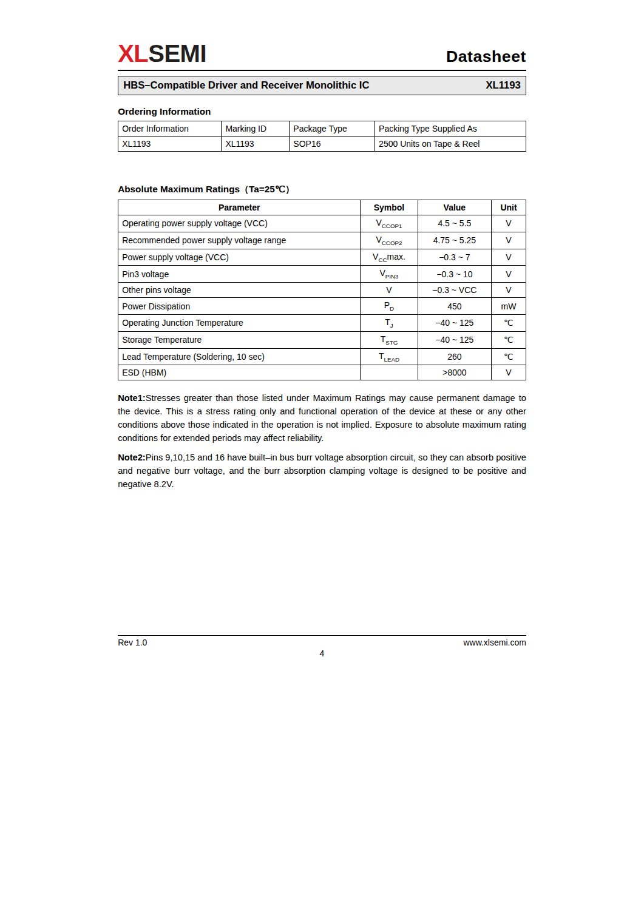XL SEMI
Datasheet
HBS–Compatible Driver and Receiver Monolithic IC XL1193
Ordering Information
| Order Information | Marking ID | Package Type | Packing Type Supplied As |
| XL1193 | XL1193 | SOP16 | 2500 Units on Tape & Reel |
Absolute Maximum Ratings（Ta=25℃）
| Parameter | Symbol | Value | Unit |
| --- | --- | --- | --- |
| Operating power supply voltage (VCC) | V CCOP1 | 4.5 ~ 5.5 | V |
| Recommended power supply voltage range | V CCOP2 | 4.75 ~ 5.25 | V |
| Power supply voltage (VCC) | V CC max. | −0.3 ~ 7 | V |
| Pin3 voltage | V PIN3 | −0.3 ~ 10 | V |
| Other pins voltage | V | −0.3 ~ VCC | V |
| Power Dissipation | P D | 450 | mW |
| Operating Junction Temperature | T J | −40 ~ 125 | ℃ |
| Storage Temperature | T STG | −40 ~ 125 | ℃ |
| Lead Temperature (Soldering, 10 sec) | T LEAD | 260 | ℃ |
| ESD (HBM) | | >8000 | V |
Note1: Stresses greater than those listed under Maximum Ratings may cause permanent damage to the device. This is a stress rating only and functional operation of the device at these or any other conditions above those indicated in the operation is not implied. Exposure to absolute maximum rating conditions for extended periods may affect reliability.
Note2: Pins 9,10,15 and 16 have built–in bus burr voltage absorption circuit, so they can absorb positive and negative burr voltage, and the burr absorption clamping voltage is designed to be positive and negative 8.2V.
Rev 1.0 www.xlsemi.com
4